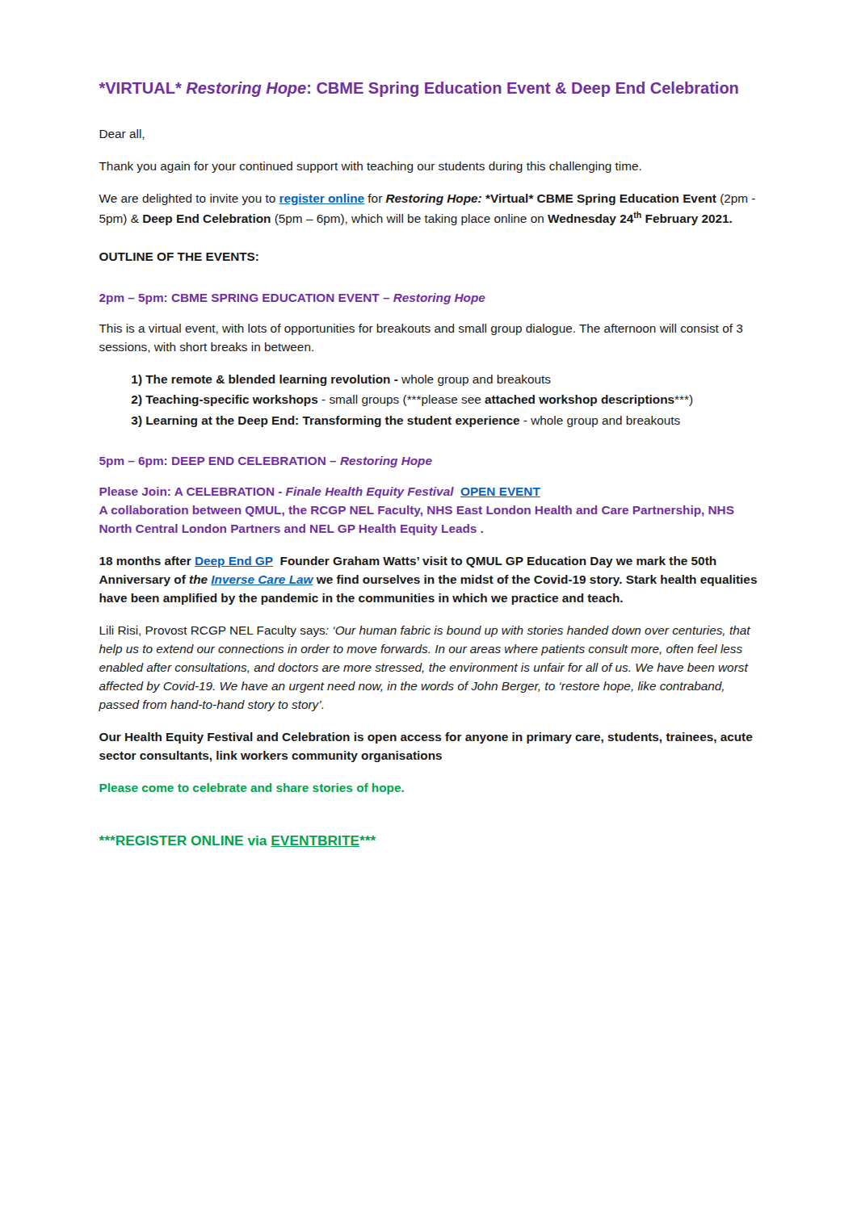*VIRTUAL* Restoring Hope: CBME Spring Education Event & Deep End Celebration
Dear all,
Thank you again for your continued support with teaching our students during this challenging time.
We are delighted to invite you to register online for Restoring Hope: *Virtual* CBME Spring Education Event (2pm - 5pm) & Deep End Celebration (5pm – 6pm), which will be taking place online on Wednesday 24th February 2021.
OUTLINE OF THE EVENTS:
2pm – 5pm: CBME SPRING EDUCATION EVENT – Restoring Hope
This is a virtual event, with lots of opportunities for breakouts and small group dialogue. The afternoon will consist of 3 sessions, with short breaks in between.
1) The remote & blended learning revolution - whole group and breakouts
2) Teaching-specific workshops - small groups (***please see attached workshop descriptions***)
3) Learning at the Deep End: Transforming the student experience - whole group and breakouts
5pm – 6pm: DEEP END CELEBRATION – Restoring Hope
Please Join: A CELEBRATION - Finale Health Equity Festival OPEN EVENT
A collaboration between QMUL, the RCGP NEL Faculty, NHS East London Health and Care Partnership, NHS North Central London Partners and NEL GP Health Equity Leads .
18 months after Deep End GP Founder Graham Watts’ visit to QMUL GP Education Day we mark the 50th Anniversary of the Inverse Care Law we find ourselves in the midst of the Covid-19 story. Stark health equalities have been amplified by the pandemic in the communities in which we practice and teach.
Lili Risi, Provost RCGP NEL Faculty says: ‘Our human fabric is bound up with stories handed down over centuries, that help us to extend our connections in order to move forwards. In our areas where patients consult more, often feel less enabled after consultations, and doctors are more stressed, the environment is unfair for all of us. We have been worst affected by Covid-19. We have an urgent need now, in the words of John Berger, to ‘restore hope, like contraband, passed from hand-to-hand story to story’.
Our Health Equity Festival and Celebration is open access for anyone in primary care, students, trainees, acute sector consultants, link workers community organisations
Please come to celebrate and share stories of hope.
***REGISTER ONLINE via EVENTBRITE***